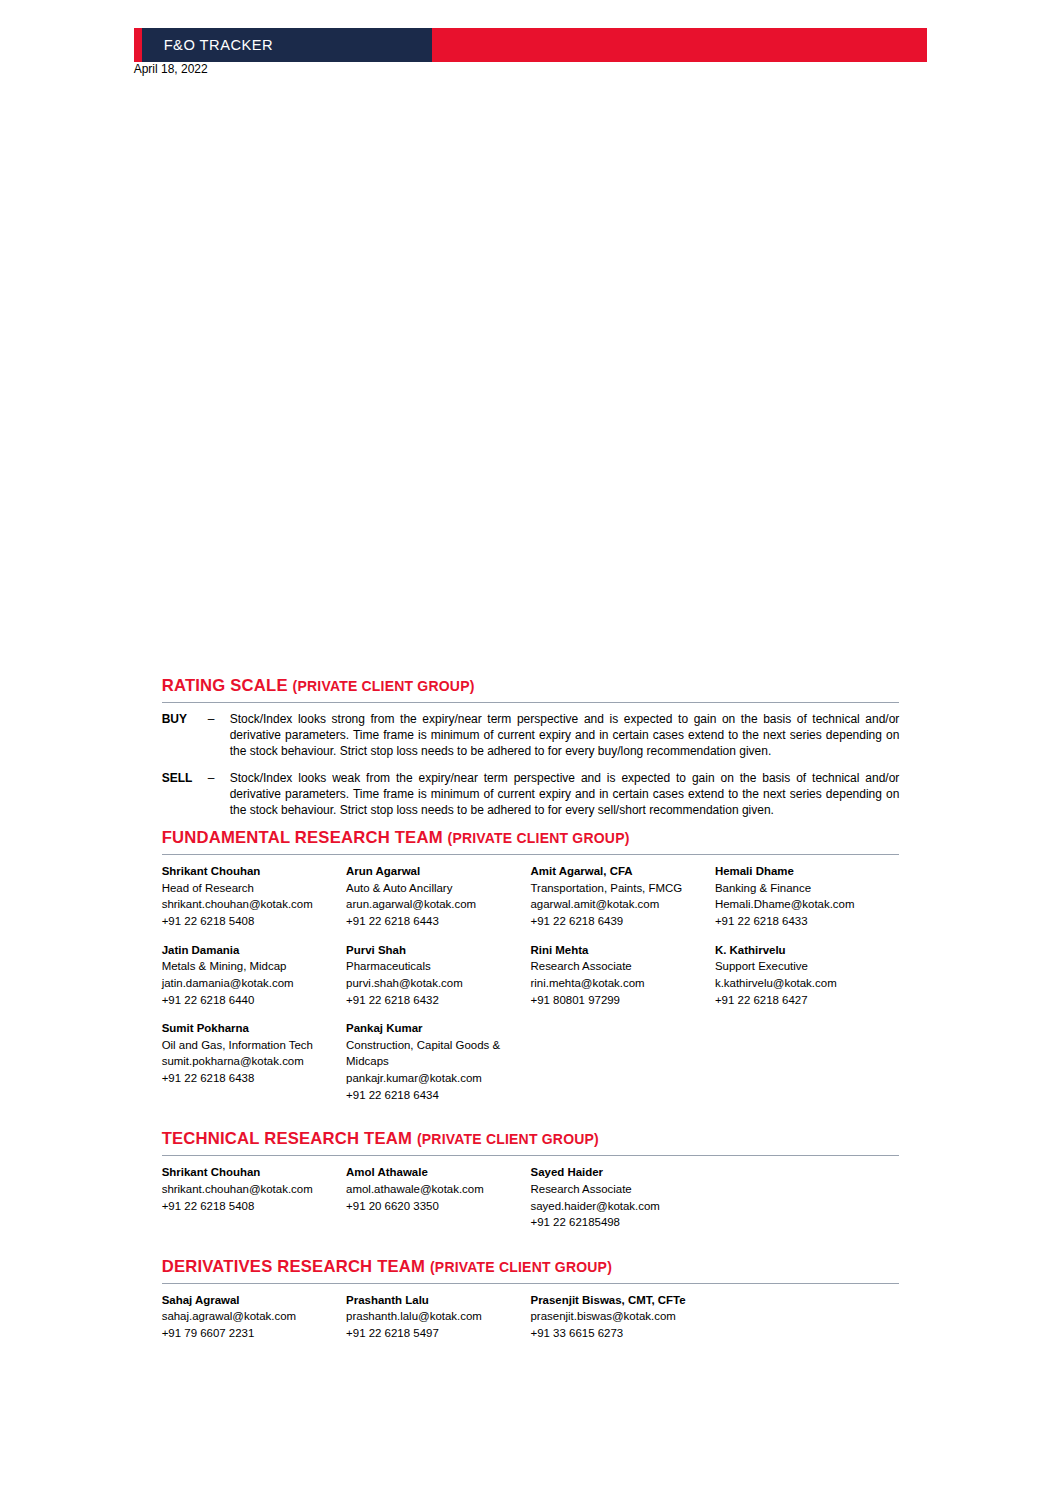F&O TRACKER
April 18, 2022
RATING SCALE (PRIVATE CLIENT GROUP)
BUY
–
Stock/Index looks strong from the expiry/near term perspective and is expected to gain on the basis of technical and/or derivative parameters. Time frame is minimum of current expiry and in certain cases extend to the next series depending on the stock behaviour. Strict stop loss needs to be adhered to for every buy/long recommendation given.
SELL
–
Stock/Index looks weak from the expiry/near term perspective and is expected to gain on the basis of technical and/or derivative parameters. Time frame is minimum of current expiry and in certain cases extend to the next series depending on the stock behaviour. Strict stop loss needs to be adhered to for every sell/short recommendation given.
FUNDAMENTAL RESEARCH TEAM (PRIVATE CLIENT GROUP)
| Shrikant Chouhan Head of Research shrikant.chouhan@kotak.com +91 22 6218 5408 | Arun Agarwal Auto & Auto Ancillary arun.agarwal@kotak.com +91 22 6218 6443 | Amit Agarwal, CFA Transportation, Paints, FMCG agarwal.amit@kotak.com +91 22 6218 6439 | Hemali Dhame Banking & Finance Hemali.Dhame@kotak.com +91 22 6218 6433 |
| Jatin Damania Metals & Mining, Midcap jatin.damania@kotak.com +91 22 6218 6440 | Purvi Shah Pharmaceuticals purvi.shah@kotak.com +91 22 6218 6432 | Rini Mehta Research Associate rini.mehta@kotak.com +91 80801 97299 | K. Kathirvelu Support Executive k.kathirvelu@kotak.com +91 22 6218 6427 |
| Sumit Pokharna Oil and Gas, Information Tech sumit.pokharna@kotak.com +91 22 6218 6438 | Pankaj Kumar Construction, Capital Goods & Midcaps pankajr.kumar@kotak.com +91 22 6218 6434 | | |
TECHNICAL RESEARCH TEAM (PRIVATE CLIENT GROUP)
| Shrikant Chouhan shrikant.chouhan@kotak.com +91 22 6218 5408 | Amol Athawale amol.athawale@kotak.com +91 20 6620 3350 | Sayed Haider Research Associate sayed.haider@kotak.com +91 22 62185498 | |
DERIVATIVES RESEARCH TEAM (PRIVATE CLIENT GROUP)
| Sahaj Agrawal sahaj.agrawal@kotak.com +91 79 6607 2231 | Prashanth Lalu prashanth.lalu@kotak.com +91 22 6218 5497 | Prasenjit Biswas, CMT, CFTe prasenjit.biswas@kotak.com +91 33 6615 6273 | |